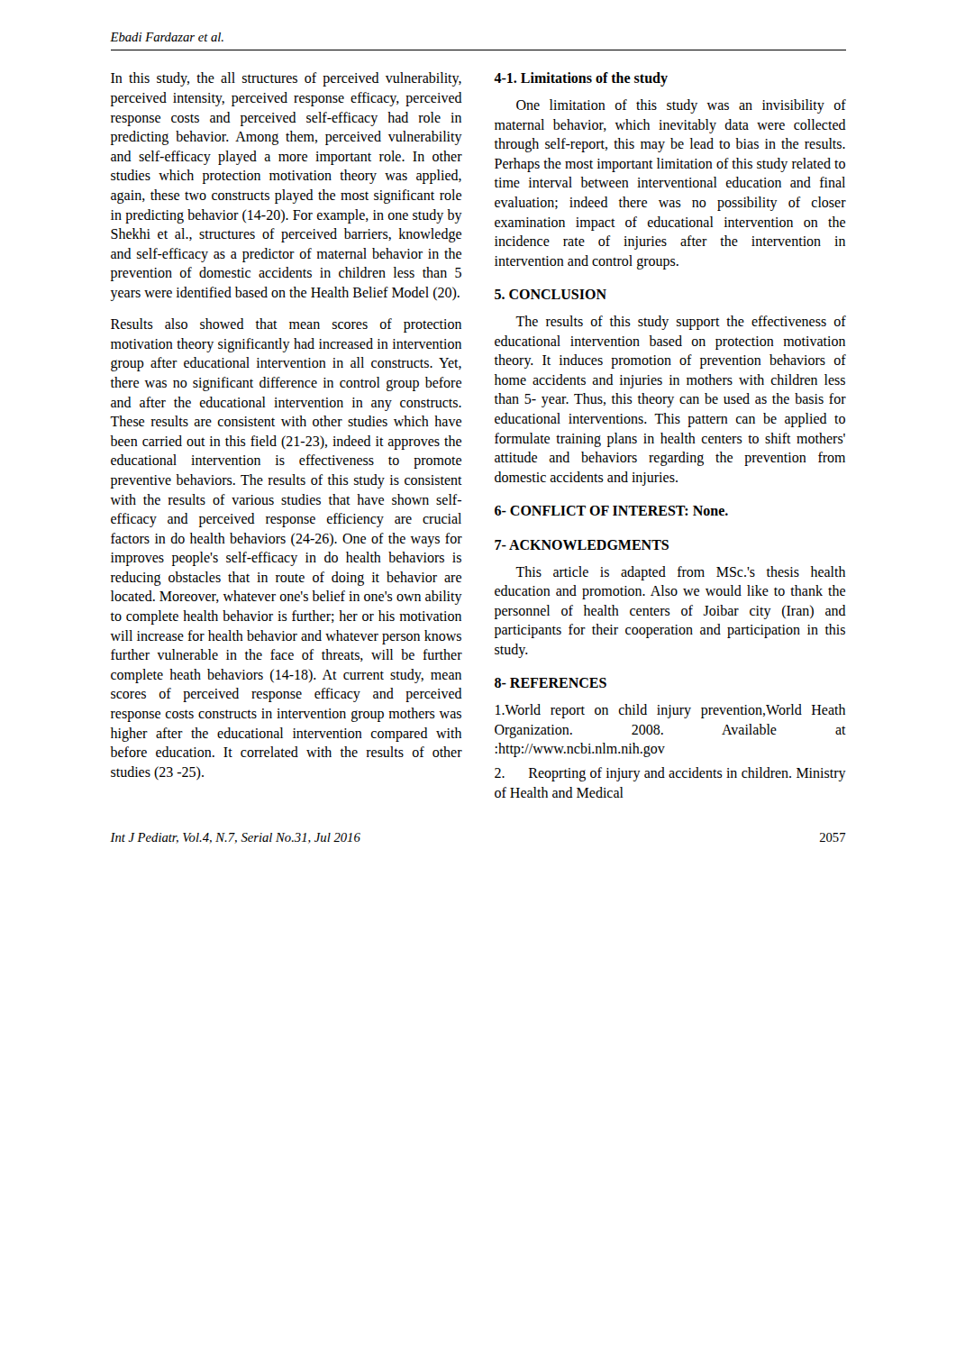Ebadi Fardazar et al.
In this study, the all structures of perceived vulnerability, perceived intensity, perceived response efficacy, perceived response costs and perceived self-efficacy had role in predicting behavior. Among them, perceived vulnerability and self-efficacy played a more important role. In other studies which protection motivation theory was applied, again, these two constructs played the most significant role in predicting behavior (14-20). For example, in one study by Shekhi et al., structures of perceived barriers, knowledge and self-efficacy as a predictor of maternal behavior in the prevention of domestic accidents in children less than 5 years were identified based on the Health Belief Model (20).
Results also showed that mean scores of protection motivation theory significantly had increased in intervention group after educational intervention in all constructs. Yet, there was no significant difference in control group before and after the educational intervention in any constructs. These results are consistent with other studies which have been carried out in this field (21-23), indeed it approves the educational intervention is effectiveness to promote preventive behaviors. The results of this study is consistent with the results of various studies that have shown self-efficacy and perceived response efficiency are crucial factors in do health behaviors (24-26). One of the ways for improves people's self-efficacy in do health behaviors is reducing obstacles that in route of doing it behavior are located. Moreover, whatever one's belief in one's own ability to complete health behavior is further; her or his motivation will increase for health behavior and whatever person knows further vulnerable in the face of threats, will be further complete heath behaviors (14-18). At current study, mean scores of perceived response efficacy and perceived response costs constructs in intervention group mothers was higher after the educational intervention compared with before education. It correlated with the results of other studies (23 -25).
4-1. Limitations of the study
One limitation of this study was an invisibility of maternal behavior, which inevitably data were collected through self-report, this may be lead to bias in the results. Perhaps the most important limitation of this study related to time interval between interventional education and final evaluation; indeed there was no possibility of closer examination impact of educational intervention on the incidence rate of injuries after the intervention in intervention and control groups.
5. CONCLUSION
The results of this study support the effectiveness of educational intervention based on protection motivation theory. It induces promotion of prevention behaviors of home accidents and injuries in mothers with children less than 5- year. Thus, this theory can be used as the basis for educational interventions. This pattern can be applied to formulate training plans in health centers to shift mothers' attitude and behaviors regarding the prevention from domestic accidents and injuries.
6- CONFLICT OF INTEREST: None.
7- ACKNOWLEDGMENTS
This article is adapted from MSc.'s thesis health education and promotion. Also we would like to thank the personnel of health centers of Joibar city (Iran) and participants for their cooperation and participation in this study.
8- REFERENCES
1. World report on child injury prevention,World Heath Organization. 2008. Available at :http://www.ncbi.nlm.nih.gov
2. Reoprting of injury and accidents in children. Ministry of Health and Medical
Int J Pediatr, Vol.4, N.7, Serial No.31, Jul 2016 2057